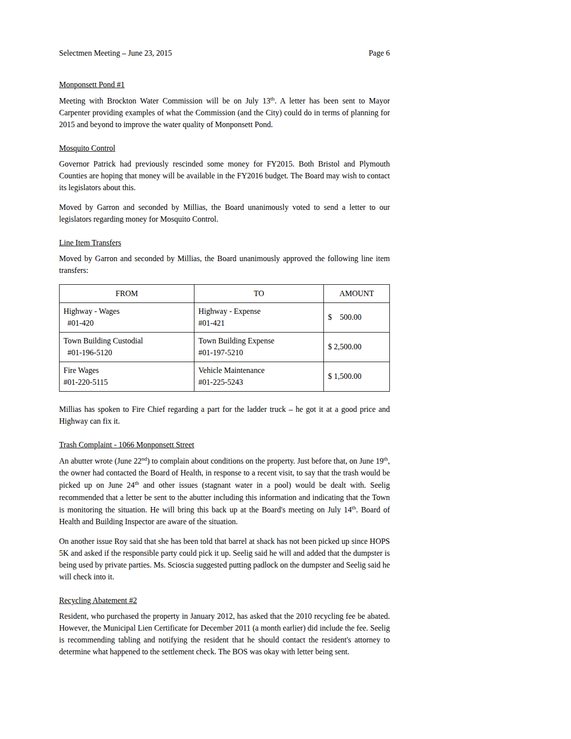Selectmen Meeting – June 23, 2015 Page 6
Monponsett Pond #1
Meeting with Brockton Water Commission will be on July 13th. A letter has been sent to Mayor Carpenter providing examples of what the Commission (and the City) could do in terms of planning for 2015 and beyond to improve the water quality of Monponsett Pond.
Mosquito Control
Governor Patrick had previously rescinded some money for FY2015. Both Bristol and Plymouth Counties are hoping that money will be available in the FY2016 budget. The Board may wish to contact its legislators about this.
Moved by Garron and seconded by Millias, the Board unanimously voted to send a letter to our legislators regarding money for Mosquito Control.
Line Item Transfers
Moved by Garron and seconded by Millias, the Board unanimously approved the following line item transfers:
| FROM | TO | AMOUNT |
| --- | --- | --- |
| Highway - Wages #01-420 | Highway - Expense #01-421 | $ 500.00 |
| Town Building Custodial #01-196-5120 | Town Building Expense #01-197-5210 | $ 2,500.00 |
| Fire Wages #01-220-5115 | Vehicle Maintenance #01-225-5243 | $ 1,500.00 |
Millias has spoken to Fire Chief regarding a part for the ladder truck – he got it at a good price and Highway can fix it.
Trash Complaint - 1066 Monponsett Street
An abutter wrote (June 22nd) to complain about conditions on the property. Just before that, on June 19th, the owner had contacted the Board of Health, in response to a recent visit, to say that the trash would be picked up on June 24th and other issues (stagnant water in a pool) would be dealt with. Seelig recommended that a letter be sent to the abutter including this information and indicating that the Town is monitoring the situation. He will bring this back up at the Board's meeting on July 14th. Board of Health and Building Inspector are aware of the situation.
On another issue Roy said that she has been told that barrel at shack has not been picked up since HOPS 5K and asked if the responsible party could pick it up. Seelig said he will and added that the dumpster is being used by private parties. Ms. Scioscia suggested putting padlock on the dumpster and Seelig said he will check into it.
Recycling Abatement #2
Resident, who purchased the property in January 2012, has asked that the 2010 recycling fee be abated. However, the Municipal Lien Certificate for December 2011 (a month earlier) did include the fee. Seelig is recommending tabling and notifying the resident that he should contact the resident's attorney to determine what happened to the settlement check. The BOS was okay with letter being sent.